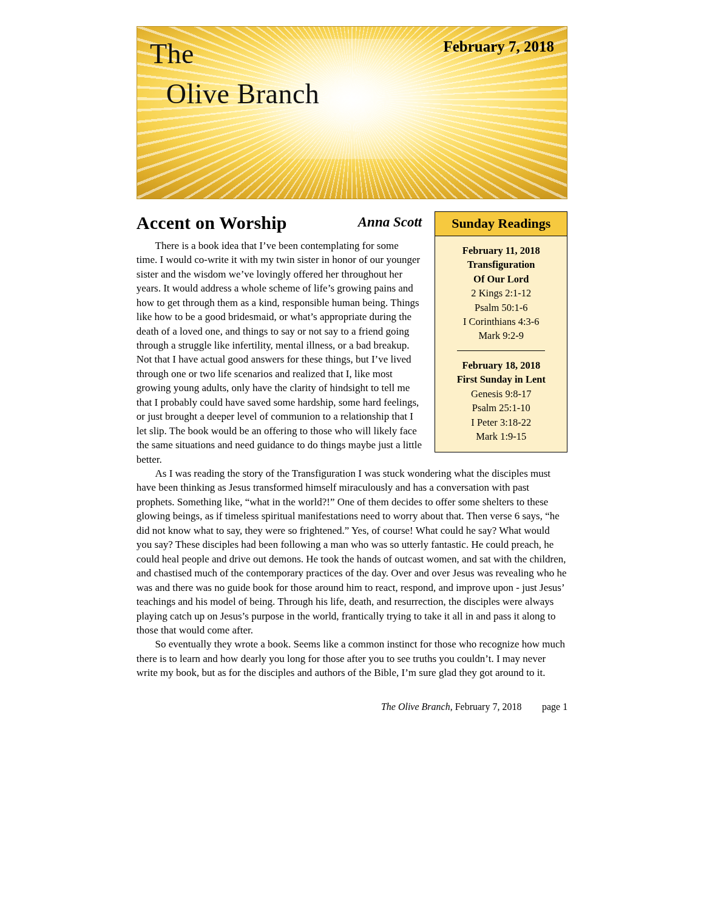TheOlive Branch
February 7, 2018
Sunday Readings
February 11, 2018
Transfiguration
Of Our Lord
2 Kings 2:1-12
Psalm 50:1-6
I Corinthians 4:3-6
Mark 9:2-9
February 18, 2018
First Sunday in Lent
Genesis 9:8-17
Psalm 25:1-10
I Peter 3:18-22
Mark 1:9-15
Accent on Worship
Anna Scott
There is a book idea that I’ve been contemplating for some time. I would co-write it with my twin sister in honor of our younger sister and the wisdom we’ve lovingly offered her throughout her years. It would address a whole scheme of life’s growing pains and how to get through them as a kind, responsible human being. Things like how to be a good bridesmaid, or what’s appropriate during the death of a loved one, and things to say or not say to a friend going through a struggle like infertility, mental illness, or a bad breakup. Not that I have actual good answers for these things, but I’ve lived through one or two life scenarios and realized that I, like most growing young adults, only have the clarity of hindsight to tell me that I probably could have saved some hardship, some hard feelings, or just brought a deeper level of communion to a relationship that I let slip. The book would be an offering to those who will likely face the same situations and need guidance to do things maybe just a little better.
As I was reading the story of the Transfiguration I was stuck wondering what the disciples must have been thinking as Jesus transformed himself miraculously and has a conversation with past prophets. Something like, “what in the world?!” One of them decides to offer some shelters to these glowing beings, as if timeless spiritual manifestations need to worry about that. Then verse 6 says, “he did not know what to say, they were so frightened.” Yes, of course! What could he say? What would you say? These disciples had been following a man who was so utterly fantastic. He could preach, he could heal people and drive out demons. He took the hands of outcast women, and sat with the children, and chastised much of the contemporary practices of the day. Over and over Jesus was revealing who he was and there was no guide book for those around him to react, respond, and improve upon - just Jesus’ teachings and his model of being. Through his life, death, and resurrection, the disciples were always playing catch up on Jesus’s purpose in the world, frantically trying to take it all in and pass it along to those that would come after.
So eventually they wrote a book. Seems like a common instinct for those who recognize how much there is to learn and how dearly you long for those after you to see truths you couldn’t. I may never write my book, but as for the disciples and authors of the Bible, I’m sure glad they got around to it.
The Olive Branch, February 7, 2018page 1